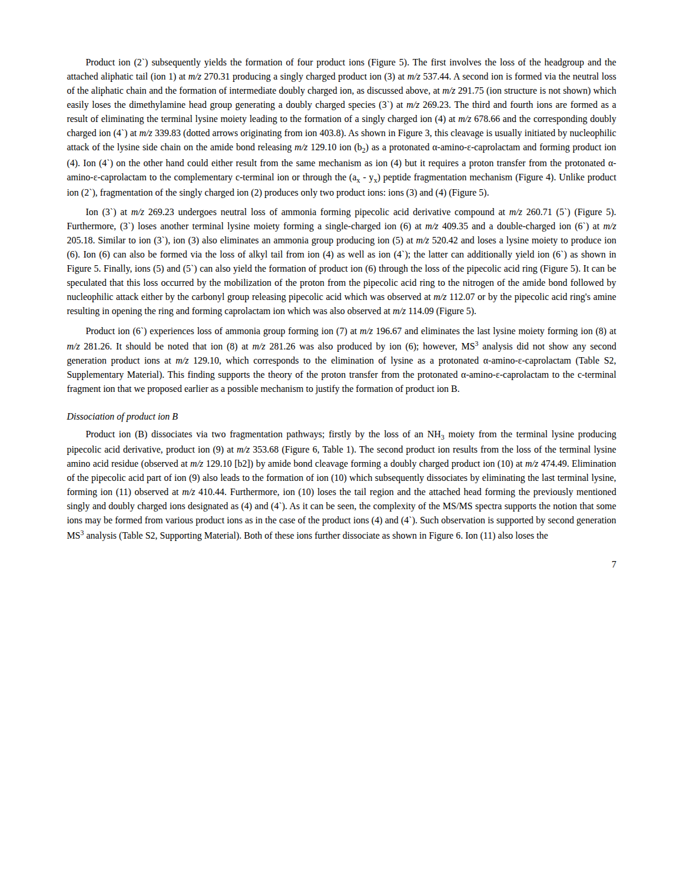Product ion (2`) subsequently yields the formation of four product ions (Figure 5). The first involves the loss of the headgroup and the attached aliphatic tail (ion 1) at m/z 270.31 producing a singly charged product ion (3) at m/z 537.44. A second ion is formed via the neutral loss of the aliphatic chain and the formation of intermediate doubly charged ion, as discussed above, at m/z 291.75 (ion structure is not shown) which easily loses the dimethylamine head group generating a doubly charged species (3`) at m/z 269.23. The third and fourth ions are formed as a result of eliminating the terminal lysine moiety leading to the formation of a singly charged ion (4) at m/z 678.66 and the corresponding doubly charged ion (4`) at m/z 339.83 (dotted arrows originating from ion 403.8). As shown in Figure 3, this cleavage is usually initiated by nucleophilic attack of the lysine side chain on the amide bond releasing m/z 129.10 ion (b2) as a protonated α-amino-ε-caprolactam and forming product ion (4). Ion (4`) on the other hand could either result from the same mechanism as ion (4) but it requires a proton transfer from the protonated α-amino-ε-caprolactam to the complementary c-terminal ion or through the (ax - yx) peptide fragmentation mechanism (Figure 4). Unlike product ion (2`), fragmentation of the singly charged ion (2) produces only two product ions: ions (3) and (4) (Figure 5).
Ion (3`) at m/z 269.23 undergoes neutral loss of ammonia forming pipecolic acid derivative compound at m/z 260.71 (5`) (Figure 5). Furthermore, (3`) loses another terminal lysine moiety forming a single-charged ion (6) at m/z 409.35 and a double-charged ion (6`) at m/z 205.18. Similar to ion (3`), ion (3) also eliminates an ammonia group producing ion (5) at m/z 520.42 and loses a lysine moiety to produce ion (6). Ion (6) can also be formed via the loss of alkyl tail from ion (4) as well as ion (4`); the latter can additionally yield ion (6`) as shown in Figure 5. Finally, ions (5) and (5`) can also yield the formation of product ion (6) through the loss of the pipecolic acid ring (Figure 5). It can be speculated that this loss occurred by the mobilization of the proton from the pipecolic acid ring to the nitrogen of the amide bond followed by nucleophilic attack either by the carbonyl group releasing pipecolic acid which was observed at m/z 112.07 or by the pipecolic acid ring's amine resulting in opening the ring and forming caprolactam ion which was also observed at m/z 114.09 (Figure 5).
Product ion (6`) experiences loss of ammonia group forming ion (7) at m/z 196.67 and eliminates the last lysine moiety forming ion (8) at m/z 281.26. It should be noted that ion (8) at m/z 281.26 was also produced by ion (6); however, MS3 analysis did not show any second generation product ions at m/z 129.10, which corresponds to the elimination of lysine as a protonated α-amino-ε-caprolactam (Table S2, Supplementary Material). This finding supports the theory of the proton transfer from the protonated α-amino-ε-caprolactam to the c-terminal fragment ion that we proposed earlier as a possible mechanism to justify the formation of product ion B.
Dissociation of product ion B
Product ion (B) dissociates via two fragmentation pathways; firstly by the loss of an NH3 moiety from the terminal lysine producing pipecolic acid derivative, product ion (9) at m/z 353.68 (Figure 6, Table 1). The second product ion results from the loss of the terminal lysine amino acid residue (observed at m/z 129.10 [b2]) by amide bond cleavage forming a doubly charged product ion (10) at m/z 474.49. Elimination of the pipecolic acid part of ion (9) also leads to the formation of ion (10) which subsequently dissociates by eliminating the last terminal lysine, forming ion (11) observed at m/z 410.44. Furthermore, ion (10) loses the tail region and the attached head forming the previously mentioned singly and doubly charged ions designated as (4) and (4`). As it can be seen, the complexity of the MS/MS spectra supports the notion that some ions may be formed from various product ions as in the case of the product ions (4) and (4`). Such observation is supported by second generation MS3 analysis (Table S2, Supporting Material). Both of these ions further dissociate as shown in Figure 6. Ion (11) also loses the
7